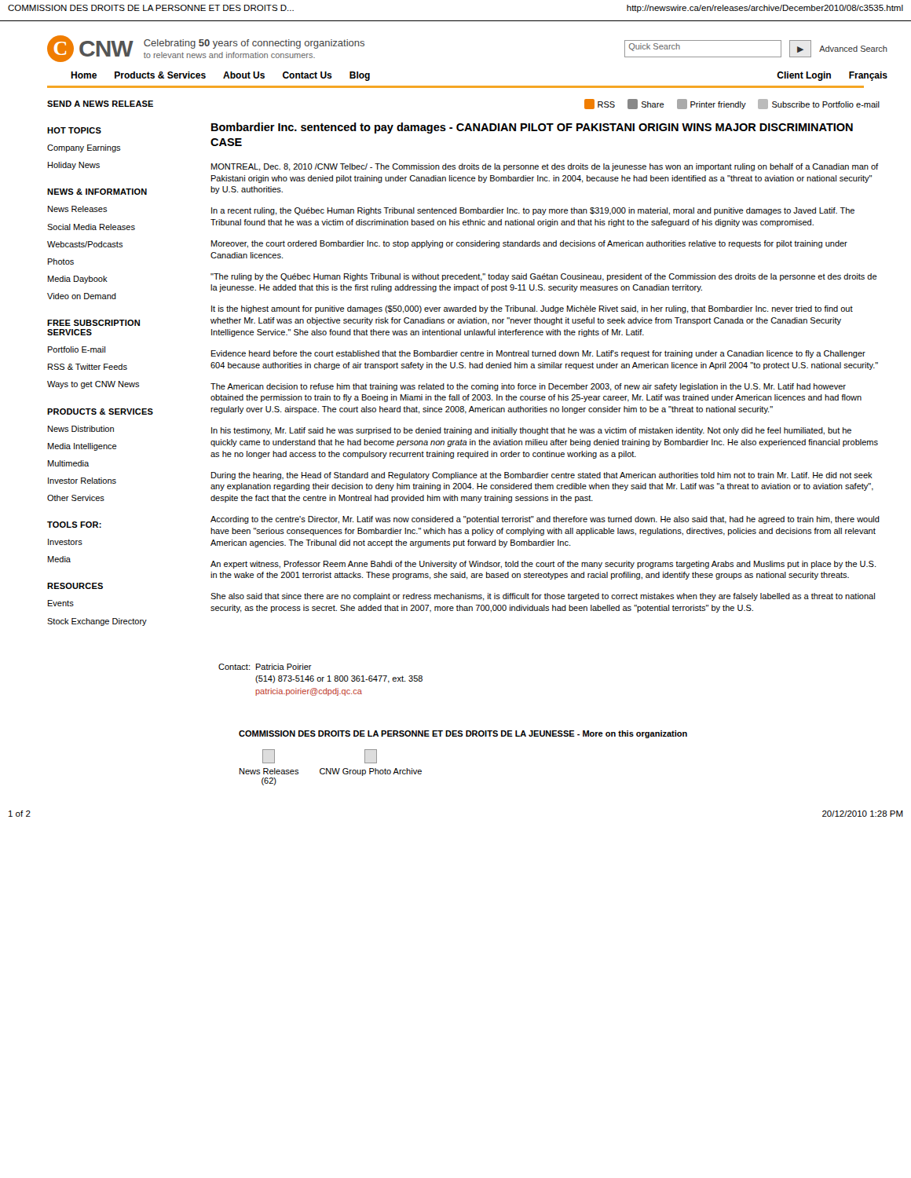COMMISSION DES DROITS DE LA PERSONNE ET DES DROITS D...
http://newswire.ca/en/releases/archive/December2010/08/c3535.html
C
CNW
Celebrating 50 years of connecting organizations
to relevant news and information consumers.
Quick Search
▶
Advanced Search
Home Products & Services About Us Contact Us Blog
Client Login Français
SEND A NEWS RELEASE
HOT TOPICS
Company Earnings
Holiday News
NEWS & INFORMATION
News Releases
Social Media Releases
Webcasts/Podcasts
Photos
Media Daybook
Video on Demand
FREE SUBSCRIPTION
SERVICES
Portfolio E-mail
RSS & Twitter Feeds
Ways to get CNW News
PRODUCTS & SERVICES
News Distribution
Media Intelligence
Multimedia
Investor Relations
Other Services
TOOLS FOR:
Investors
Media
RESOURCES
Events
Stock Exchange Directory
RSS Share Printer friendly Subscribe to Portfolio e-mail
Bombardier Inc. sentenced to pay damages - CANADIAN PILOT OF PAKISTANI ORIGIN WINS MAJOR DISCRIMINATION CASE
MONTREAL, Dec. 8, 2010 /CNW Telbec/ - The Commission des droits de la personne et des droits de la jeunesse has won an important ruling on behalf of a Canadian man of Pakistani origin who was denied pilot training under Canadian licence by Bombardier Inc. in 2004, because he had been identified as a "threat to aviation or national security" by U.S. authorities.
In a recent ruling, the Québec Human Rights Tribunal sentenced Bombardier Inc. to pay more than $319,000 in material, moral and punitive damages to Javed Latif. The Tribunal found that he was a victim of discrimination based on his ethnic and national origin and that his right to the safeguard of his dignity was compromised.
Moreover, the court ordered Bombardier Inc. to stop applying or considering standards and decisions of American authorities relative to requests for pilot training under Canadian licences.
"The ruling by the Québec Human Rights Tribunal is without precedent," today said Gaétan Cousineau, president of the Commission des droits de la personne et des droits de la jeunesse. He added that this is the first ruling addressing the impact of post 9-11 U.S. security measures on Canadian territory.
It is the highest amount for punitive damages ($50,000) ever awarded by the Tribunal. Judge Michèle Rivet said, in her ruling, that Bombardier Inc. never tried to find out whether Mr. Latif was an objective security risk for Canadians or aviation, nor "never thought it useful to seek advice from Transport Canada or the Canadian Security Intelligence Service." She also found that there was an intentional unlawful interference with the rights of Mr. Latif.
Evidence heard before the court established that the Bombardier centre in Montreal turned down Mr. Latif's request for training under a Canadian licence to fly a Challenger 604 because authorities in charge of air transport safety in the U.S. had denied him a similar request under an American licence in April 2004 "to protect U.S. national security."
The American decision to refuse him that training was related to the coming into force in December 2003, of new air safety legislation in the U.S. Mr. Latif had however obtained the permission to train to fly a Boeing in Miami in the fall of 2003. In the course of his 25-year career, Mr. Latif was trained under American licences and had flown regularly over U.S. airspace. The court also heard that, since 2008, American authorities no longer consider him to be a "threat to national security."
In his testimony, Mr. Latif said he was surprised to be denied training and initially thought that he was a victim of mistaken identity. Not only did he feel humiliated, but he quickly came to understand that he had become persona non grata in the aviation milieu after being denied training by Bombardier Inc. He also experienced financial problems as he no longer had access to the compulsory recurrent training required in order to continue working as a pilot.
During the hearing, the Head of Standard and Regulatory Compliance at the Bombardier centre stated that American authorities told him not to train Mr. Latif. He did not seek any explanation regarding their decision to deny him training in 2004. He considered them credible when they said that Mr. Latif was "a threat to aviation or to aviation safety", despite the fact that the centre in Montreal had provided him with many training sessions in the past.
According to the centre's Director, Mr. Latif was now considered a "potential terrorist" and therefore was turned down. He also said that, had he agreed to train him, there would have been "serious consequences for Bombardier Inc." which has a policy of complying with all applicable laws, regulations, directives, policies and decisions from all relevant American agencies. The Tribunal did not accept the arguments put forward by Bombardier Inc.
An expert witness, Professor Reem Anne Bahdi of the University of Windsor, told the court of the many security programs targeting Arabs and Muslims put in place by the U.S. in the wake of the 2001 terrorist attacks. These programs, she said, are based on stereotypes and racial profiling, and identify these groups as national security threats.
She also said that since there are no complaint or redress mechanisms, it is difficult for those targeted to correct mistakes when they are falsely labelled as a threat to national security, as the process is secret. She added that in 2007, more than 700,000 individuals had been labelled as "potential terrorists" by the U.S.
| Contact: | Patricia Poirier |
| | (514) 873-5146 or 1 800 361-6477, ext. 358 |
| | patricia.poirier@cdpdj.qc.ca |
COMMISSION DES DROITS DE LA PERSONNE ET DES DROITS DE LA JEUNESSE - More on this organization
News Releases
(62)
CNW Group Photo Archive
1 of 2
20/12/2010 1:28 PM